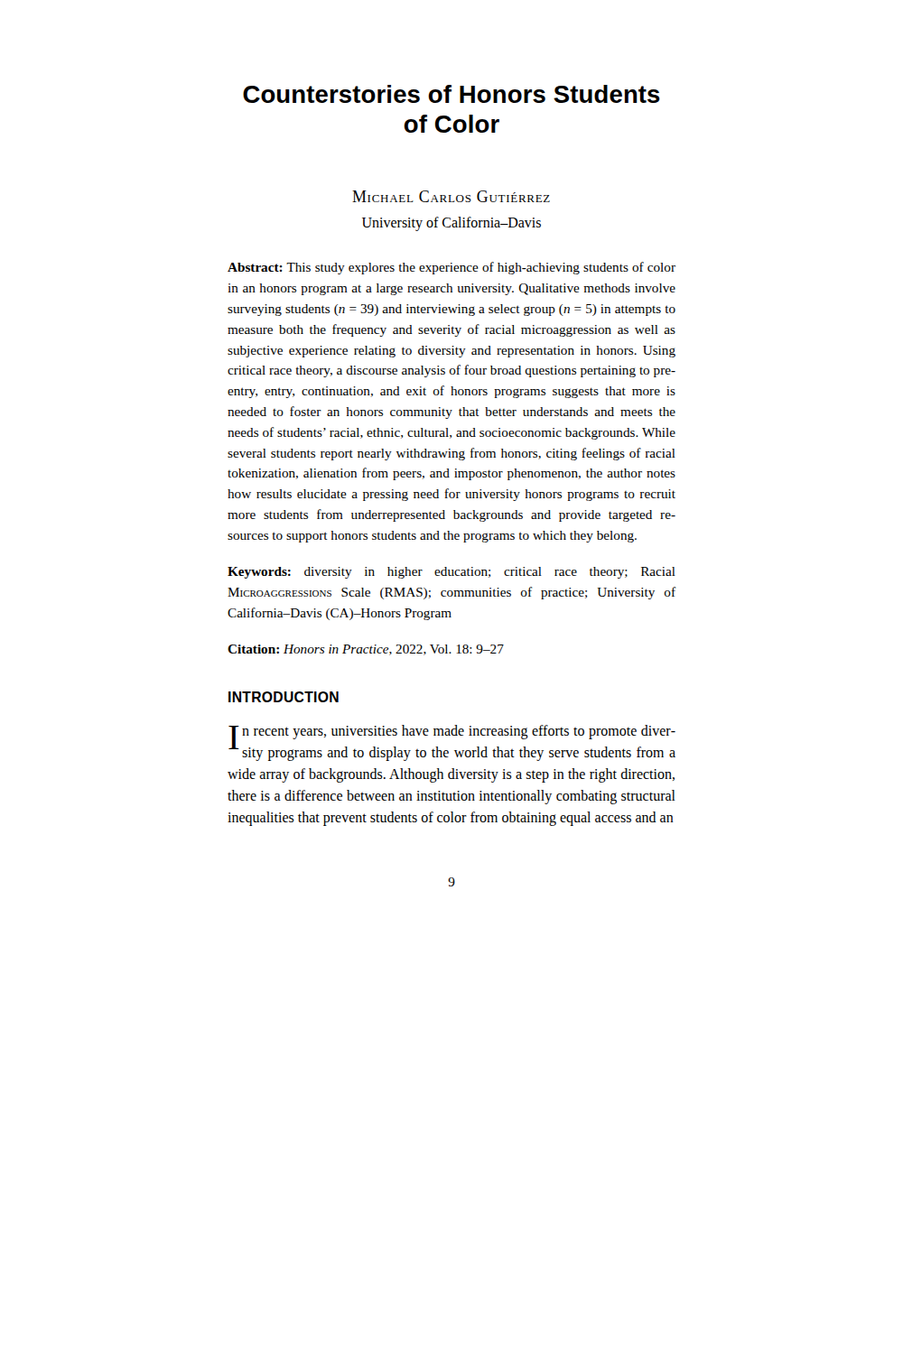Counterstories of Honors Students of Color
Michael Carlos Gutiérrez
University of California–Davis
Abstract: This study explores the experience of high-achieving students of color in an honors program at a large research university. Qualitative methods involve surveying students (n = 39) and interviewing a select group (n = 5) in attempts to measure both the frequency and severity of racial microaggression as well as subjective experience relating to diversity and representation in honors. Using critical race theory, a discourse analysis of four broad questions pertaining to pre-entry, entry, continuation, and exit of honors programs suggests that more is needed to foster an honors community that better understands and meets the needs of students’ racial, ethnic, cultural, and socioeconomic backgrounds. While several students report nearly withdrawing from honors, citing feelings of racial tokenization, alienation from peers, and impostor phenomenon, the author notes how results elucidate a pressing need for university honors programs to recruit more students from underrepresented backgrounds and provide targeted resources to support honors students and the programs to which they belong.
Keywords: diversity in higher education; critical race theory; Racial Microaggressions Scale (RMAS); communities of practice; University of California–Davis (CA)–Honors Program
Citation: Honors in Practice, 2022, Vol. 18: 9–27
INTRODUCTION
In recent years, universities have made increasing efforts to promote diversity programs and to display to the world that they serve students from a wide array of backgrounds. Although diversity is a step in the right direction, there is a difference between an institution intentionally combating structural inequalities that prevent students of color from obtaining equal access and an
9